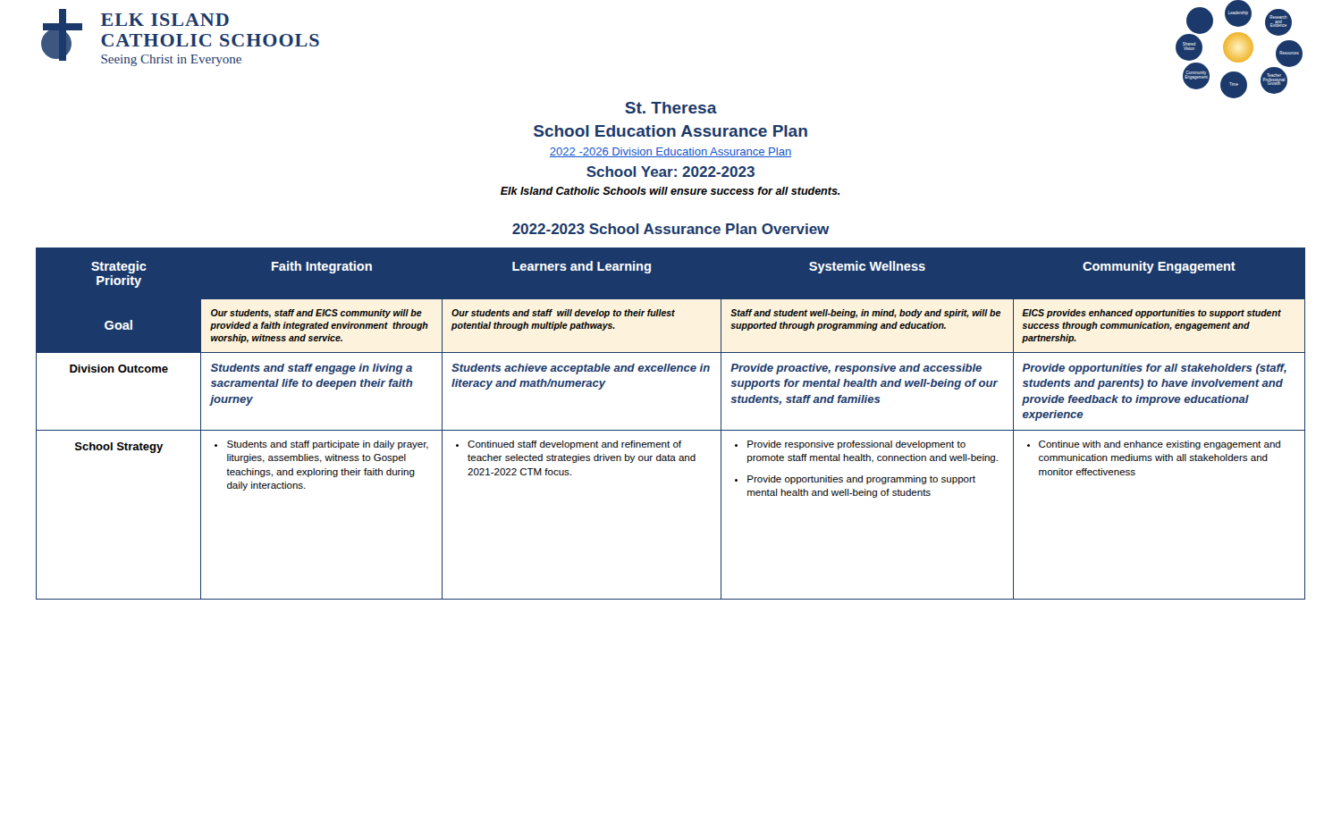ELK ISLAND
CATHOLIC SCHOOLS
Seeing Christ in Everyone
Leadership
Research and Evidence
Resources
Teacher Professional Growth
Time
Community Engagement
Shared Vision
St. Theresa
School Education Assurance Plan
2022 -2026 Division Education Assurance Plan
School Year: 2022-2023
Elk Island Catholic Schools will ensure success for all students.
2022-2023 School Assurance Plan Overview
| Strategic Priority | Faith Integration | Learners and Learning | Systemic Wellness | Community Engagement |
| --- | --- | --- | --- | --- |
| Goal | Our students, staff and EICS community will be provided a faith integrated environment through worship, witness and service. | Our students and staff will develop to their fullest potential through multiple pathways. | Staff and student well-being, in mind, body and spirit, will be supported through programming and education. | EICS provides enhanced opportunities to support student success through communication, engagement and partnership. |
| Division Outcome | Students and staff engage in living a sacramental life to deepen their faith journey | Students achieve acceptable and excellence in literacy and math/numeracy | Provide proactive, responsive and accessible supports for mental health and well-being of our students, staff and families | Provide opportunities for all stakeholders (staff, students and parents) to have involvement and provide feedback to improve educational experience |
| School Strategy | Students and staff participate in daily prayer, liturgies, assemblies, witness to Gospel teachings, and exploring their faith during daily interactions. | Continued staff development and refinement of teacher selected strategies driven by our data and 2021-2022 CTM focus. | Provide responsive professional development to promote staff mental health, connection and well-being. Provide opportunities and programming to support mental health and well-being of students | Continue with and enhance existing engagement and communication mediums with all stakeholders and monitor effectiveness |